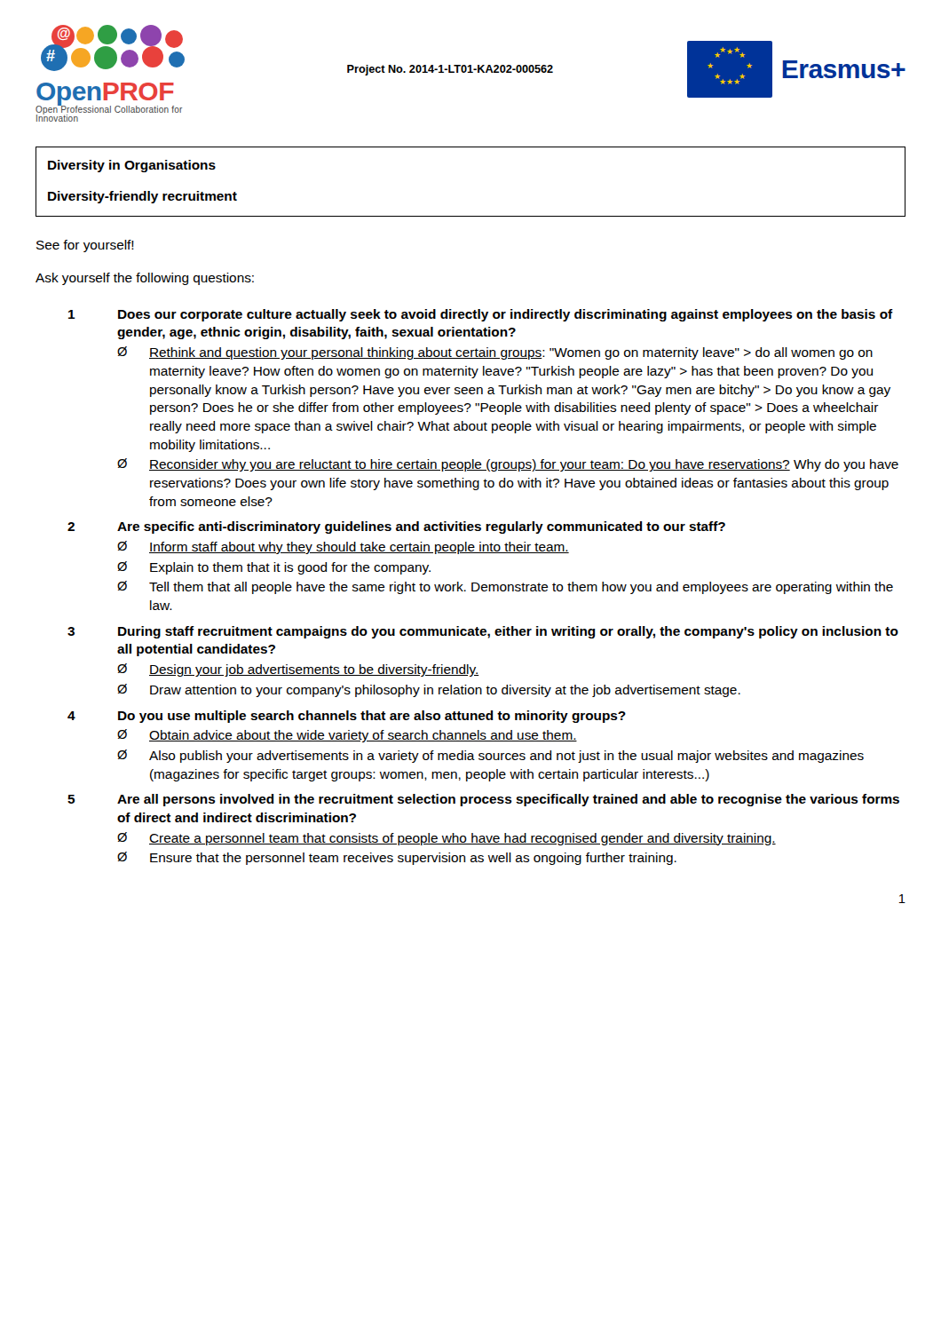@ #
Open PROF
Open Professional Collaboration for Innovation
Project No. 2014-1-LT01-KA202-000562
★ ★ ★ ★ ★ ★ ★ ★ ★ ★ ★ ★
Erasmus+
Diversity in Organisations
Diversity-friendly recruitment
See for yourself!
Ask yourself the following questions:
Does our corporate culture actually seek to avoid directly or indirectly discriminating against employees on the basis of gender, age, ethnic origin, disability, faith, sexual orientation?
Rethink and question your personal thinking about certain groups: "Women go on maternity leave" > do all women go on maternity leave? How often do women go on maternity leave? "Turkish people are lazy" > has that been proven? Do you personally know a Turkish person? Have you ever seen a Turkish man at work? "Gay men are bitchy" > Do you know a gay person? Does he or she differ from other employees? "People with disabilities need plenty of space" > Does a wheelchair really need more space than a swivel chair? What about people with visual or hearing impairments, or people with simple mobility limitations...
Reconsider why you are reluctant to hire certain people (groups) for your team: Do you have reservations? Why do you have reservations? Does your own life story have something to do with it? Have you obtained ideas or fantasies about this group from someone else?
Are specific anti-discriminatory guidelines and activities regularly communicated to our staff?
Inform staff about why they should take certain people into their team.
Explain to them that it is good for the company.
Tell them that all people have the same right to work. Demonstrate to them how you and employees are operating within the law.
During staff recruitment campaigns do you communicate, either in writing or orally, the company's policy on inclusion to all potential candidates?
Design your job advertisements to be diversity-friendly.
Draw attention to your company's philosophy in relation to diversity at the job advertisement stage.
Do you use multiple search channels that are also attuned to minority groups?
Obtain advice about the wide variety of search channels and use them.
Also publish your advertisements in a variety of media sources and not just in the usual major websites and magazines (magazines for specific target groups: women, men, people with certain particular interests...)
Are all persons involved in the recruitment selection process specifically trained and able to recognise the various forms of direct and indirect discrimination?
Create a personnel team that consists of people who have had recognised gender and diversity training.
Ensure that the personnel team receives supervision as well as ongoing further training.
1